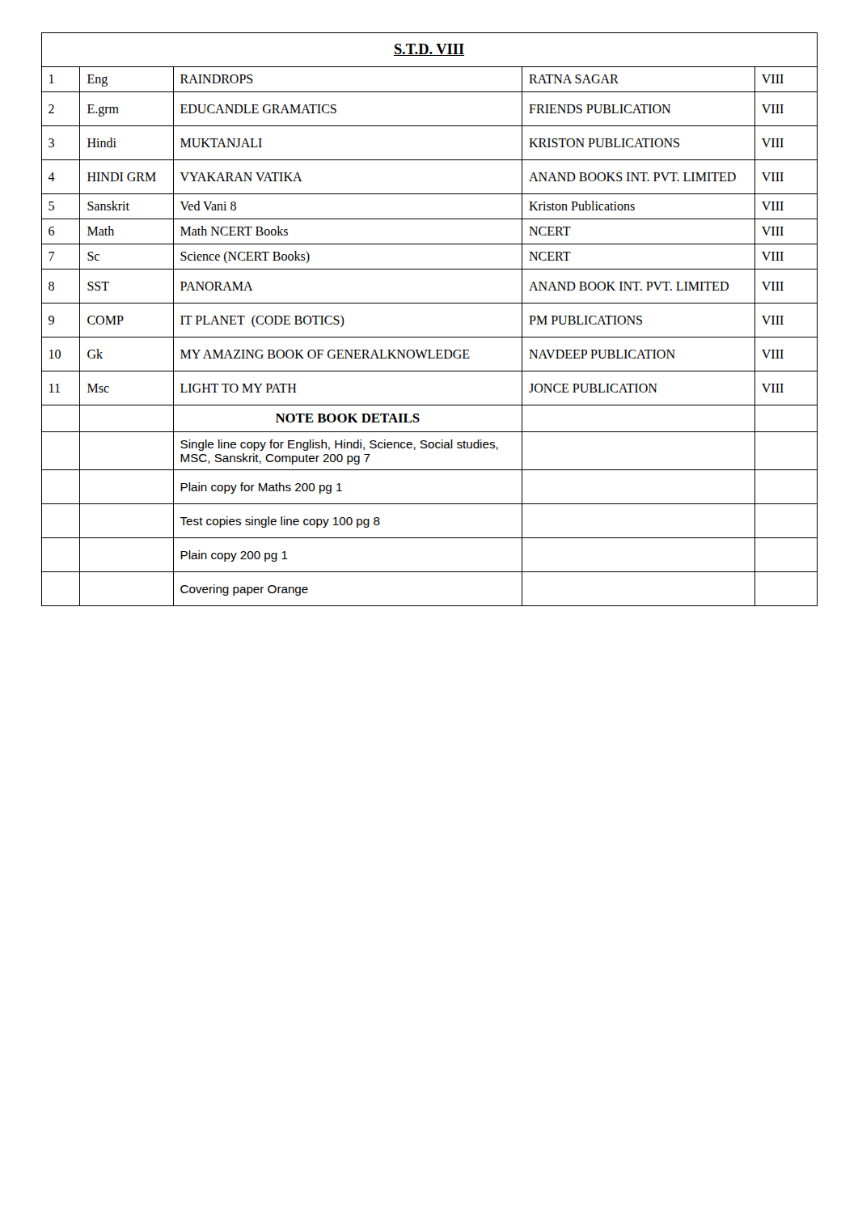| S.T.D. VIII |
| 1 | Eng | RAINDROPS | RATNA SAGAR | VIII |
| 2 | E.grm | EDUCANDLE GRAMATICS | FRIENDS PUBLICATION | VIII |
| 3 | Hindi | MUKTANJALI | KRISTON PUBLICATIONS | VIII |
| 4 | HINDI GRM | VYAKARAN VATIKA | ANAND BOOKS INT. PVT. LIMITED | VIII |
| 5 | Sanskrit | Ved Vani 8 | Kriston Publications | VIII |
| 6 | Math | Math NCERT Books | NCERT | VIII |
| 7 | Sc | Science (NCERT Books) | NCERT | VIII |
| 8 | SST | PANORAMA | ANAND BOOK INT. PVT. LIMITED | VIII |
| 9 | COMP | IT PLANET (CODE BOTICS) | PM PUBLICATIONS | VIII |
| 10 | Gk | MY AMAZING BOOK OF GENERALKNOWLEDGE | NAVDEEP PUBLICATION | VIII |
| 11 | Msc | LIGHT TO MY PATH | JONCE PUBLICATION | VIII |
| | | NOTE BOOK DETAILS | | |
| | | Single line copy for English, Hindi, Science, Social studies, MSC, Sanskrit, Computer 200 pg 7 | | |
| | | Plain copy for Maths 200 pg 1 | | |
| | | Test copies single line copy 100 pg 8 | | |
| | | Plain copy 200 pg 1 | | |
| | | Covering paper Orange | | |